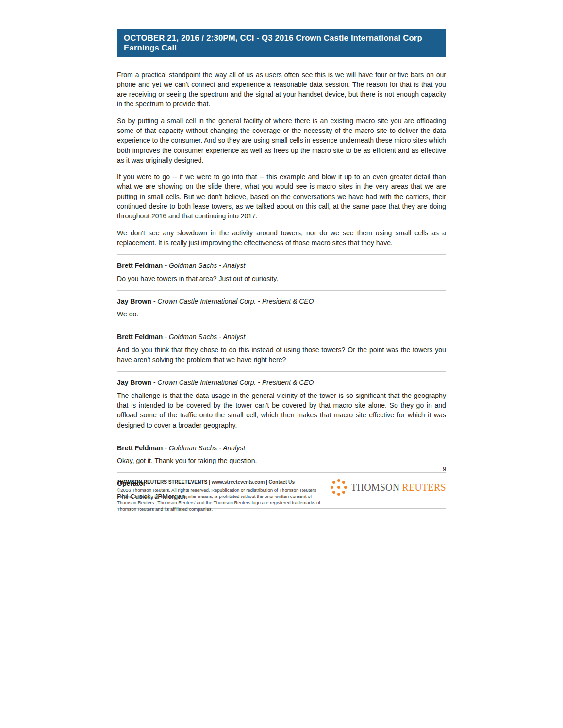OCTOBER 21, 2016 / 2:30PM, CCI - Q3 2016 Crown Castle International Corp Earnings Call
From a practical standpoint the way all of us as users often see this is we will have four or five bars on our phone and yet we can't connect and experience a reasonable data session. The reason for that is that you are receiving or seeing the spectrum and the signal at your handset device, but there is not enough capacity in the spectrum to provide that.
So by putting a small cell in the general facility of where there is an existing macro site you are offloading some of that capacity without changing the coverage or the necessity of the macro site to deliver the data experience to the consumer. And so they are using small cells in essence underneath these micro sites which both improves the consumer experience as well as frees up the macro site to be as efficient and as effective as it was originally designed.
If you were to go -- if we were to go into that -- this example and blow it up to an even greater detail than what we are showing on the slide there, what you would see is macro sites in the very areas that we are putting in small cells. But we don't believe, based on the conversations we have had with the carriers, their continued desire to both lease towers, as we talked about on this call, at the same pace that they are doing throughout 2016 and that continuing into 2017.
We don't see any slowdown in the activity around towers, nor do we see them using small cells as a replacement. It is really just improving the effectiveness of those macro sites that they have.
Brett Feldman - Goldman Sachs - Analyst
Do you have towers in that area? Just out of curiosity.
Jay Brown - Crown Castle International Corp. - President & CEO
We do.
Brett Feldman - Goldman Sachs - Analyst
And do you think that they chose to do this instead of using those towers? Or the point was the towers you have aren't solving the problem that we have right here?
Jay Brown - Crown Castle International Corp. - President & CEO
The challenge is that the data usage in the general vicinity of the tower is so significant that the geography that is intended to be covered by the tower can't be covered by that macro site alone. So they go in and offload some of the traffic onto the small cell, which then makes that macro site effective for which it was designed to cover a broader geography.
Brett Feldman - Goldman Sachs - Analyst
Okay, got it. Thank you for taking the question.
Operator
Phil Cusick, JPMorgan.
9
THOMSON REUTERS STREETEVENTS | www.streetevents.com | Contact Us
©2016 Thomson Reuters. All rights reserved. Republication or redistribution of Thomson Reuters content, including by framing or similar means, is prohibited without the prior written consent of Thomson Reuters. 'Thomson Reuters' and the Thomson Reuters logo are registered trademarks of Thomson Reuters and its affiliated companies.
THOMSON REUTERS